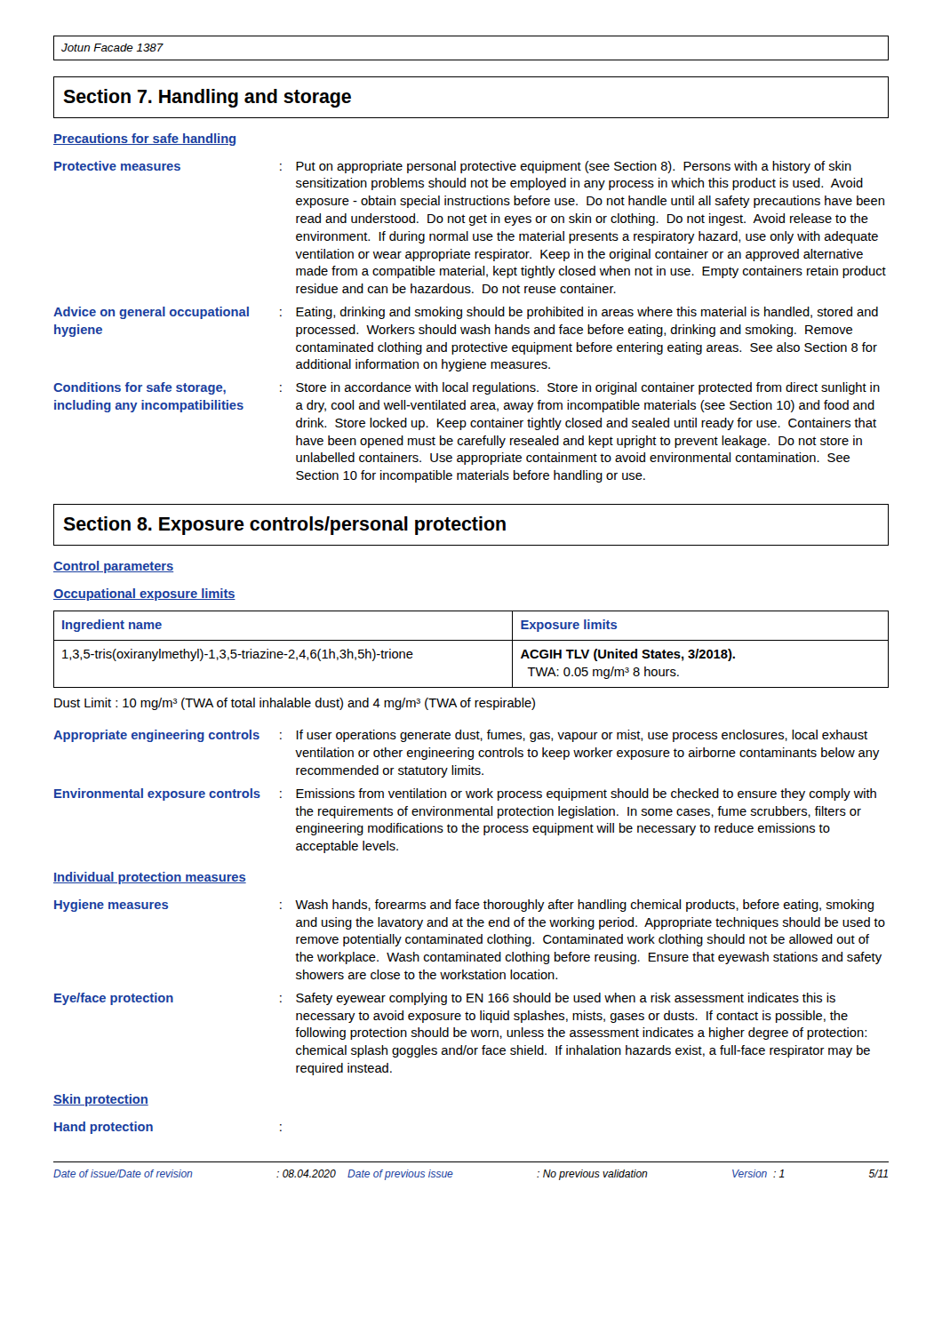Jotun Facade 1387
Section 7. Handling and storage
Precautions for safe handling
| Protective measures | : | Put on appropriate personal protective equipment (see Section 8). Persons with a history of skin sensitization problems should not be employed in any process in which this product is used. Avoid exposure - obtain special instructions before use. Do not handle until all safety precautions have been read and understood. Do not get in eyes or on skin or clothing. Do not ingest. Avoid release to the environment. If during normal use the material presents a respiratory hazard, use only with adequate ventilation or wear appropriate respirator. Keep in the original container or an approved alternative made from a compatible material, kept tightly closed when not in use. Empty containers retain product residue and can be hazardous. Do not reuse container. |
| Advice on general occupational hygiene | : | Eating, drinking and smoking should be prohibited in areas where this material is handled, stored and processed. Workers should wash hands and face before eating, drinking and smoking. Remove contaminated clothing and protective equipment before entering eating areas. See also Section 8 for additional information on hygiene measures. |
| Conditions for safe storage, including any incompatibilities | : | Store in accordance with local regulations. Store in original container protected from direct sunlight in a dry, cool and well-ventilated area, away from incompatible materials (see Section 10) and food and drink. Store locked up. Keep container tightly closed and sealed until ready for use. Containers that have been opened must be carefully resealed and kept upright to prevent leakage. Do not store in unlabelled containers. Use appropriate containment to avoid environmental contamination. See Section 10 for incompatible materials before handling or use. |
Section 8. Exposure controls/personal protection
Control parameters
Occupational exposure limits
| Ingredient name | Exposure limits |
| --- | --- |
| 1,3,5-tris(oxiranylmethyl)-1,3,5-triazine-2,4,6(1h,3h,5h)-trione | ACGIH TLV (United States, 3/2018). TWA: 0.05 mg/m³ 8 hours. |
Dust Limit : 10 mg/m³ (TWA of total inhalable dust) and 4 mg/m³ (TWA of respirable)
| Appropriate engineering controls | : | If user operations generate dust, fumes, gas, vapour or mist, use process enclosures, local exhaust ventilation or other engineering controls to keep worker exposure to airborne contaminants below any recommended or statutory limits. |
| Environmental exposure controls | : | Emissions from ventilation or work process equipment should be checked to ensure they comply with the requirements of environmental protection legislation. In some cases, fume scrubbers, filters or engineering modifications to the process equipment will be necessary to reduce emissions to acceptable levels. |
Individual protection measures
| Hygiene measures | : | Wash hands, forearms and face thoroughly after handling chemical products, before eating, smoking and using the lavatory and at the end of the working period. Appropriate techniques should be used to remove potentially contaminated clothing. Contaminated work clothing should not be allowed out of the workplace. Wash contaminated clothing before reusing. Ensure that eyewash stations and safety showers are close to the workstation location. |
| Eye/face protection | : | Safety eyewear complying to EN 166 should be used when a risk assessment indicates this is necessary to avoid exposure to liquid splashes, mists, gases or dusts. If contact is possible, the following protection should be worn, unless the assessment indicates a higher degree of protection: chemical splash goggles and/or face shield. If inhalation hazards exist, a full-face respirator may be required instead. |
Skin protection
| Hand protection | : | |
Date of issue/Date of revision : 08.04.2020 Date of previous issue : No previous validation Version : 1 5/11